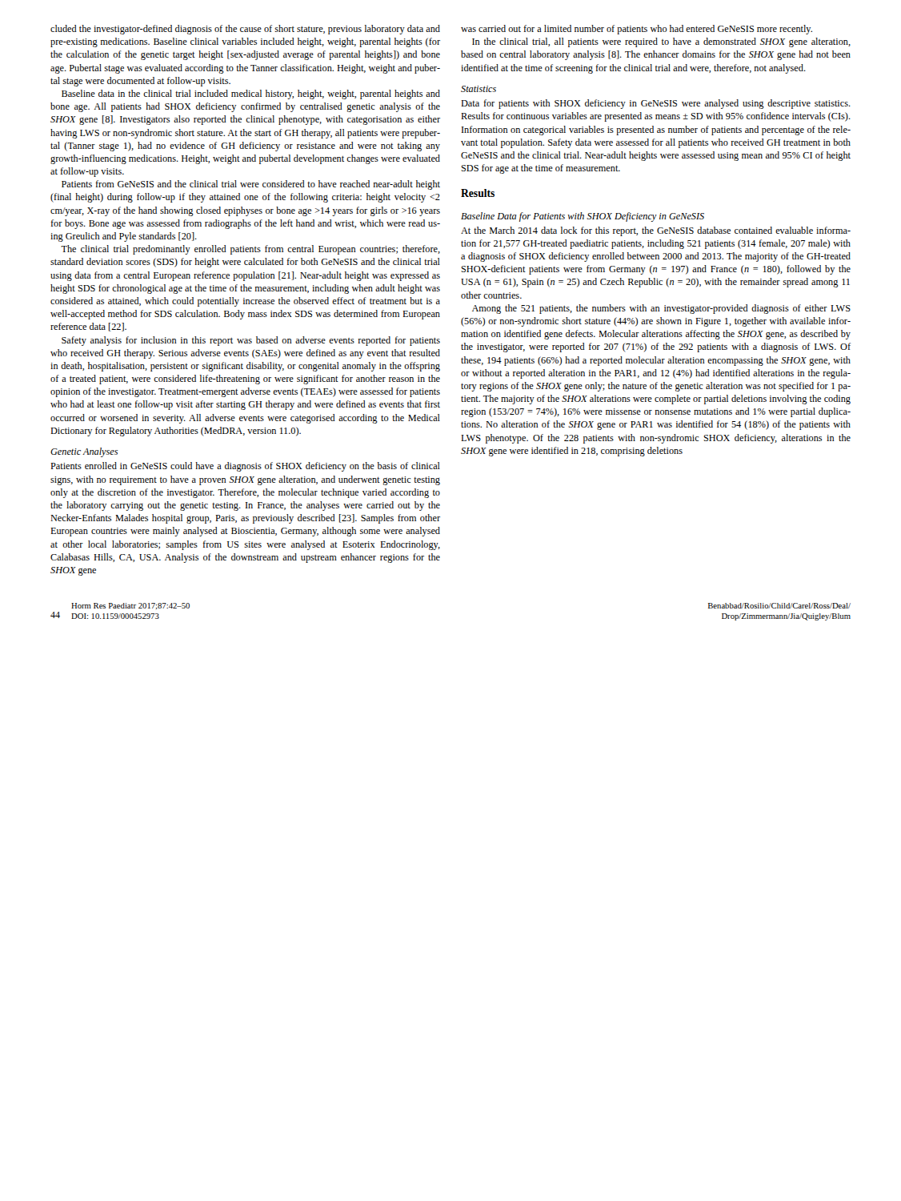cluded the investigator-defined diagnosis of the cause of short stature, previous laboratory data and pre-existing medications. Baseline clinical variables included height, weight, parental heights (for the calculation of the genetic target height [sex-adjusted average of parental heights]) and bone age. Pubertal stage was evaluated according to the Tanner classification. Height, weight and pubertal stage were documented at follow-up visits.
Baseline data in the clinical trial included medical history, height, weight, parental heights and bone age. All patients had SHOX deficiency confirmed by centralised genetic analysis of the SHOX gene [8]. Investigators also reported the clinical phenotype, with categorisation as either having LWS or non-syndromic short stature. At the start of GH therapy, all patients were prepubertal (Tanner stage 1), had no evidence of GH deficiency or resistance and were not taking any growth-influencing medications. Height, weight and pubertal development changes were evaluated at follow-up visits.
Patients from GeNeSIS and the clinical trial were considered to have reached near-adult height (final height) during follow-up if they attained one of the following criteria: height velocity <2 cm/year, X-ray of the hand showing closed epiphyses or bone age >14 years for girls or >16 years for boys. Bone age was assessed from radiographs of the left hand and wrist, which were read using Greulich and Pyle standards [20].
The clinical trial predominantly enrolled patients from central European countries; therefore, standard deviation scores (SDS) for height were calculated for both GeNeSIS and the clinical trial using data from a central European reference population [21]. Near-adult height was expressed as height SDS for chronological age at the time of the measurement, including when adult height was considered as attained, which could potentially increase the observed effect of treatment but is a well-accepted method for SDS calculation. Body mass index SDS was determined from European reference data [22].
Safety analysis for inclusion in this report was based on adverse events reported for patients who received GH therapy. Serious adverse events (SAEs) were defined as any event that resulted in death, hospitalisation, persistent or significant disability, or congenital anomaly in the offspring of a treated patient, were considered life-threatening or were significant for another reason in the opinion of the investigator. Treatment-emergent adverse events (TEAEs) were assessed for patients who had at least one follow-up visit after starting GH therapy and were defined as events that first occurred or worsened in severity. All adverse events were categorised according to the Medical Dictionary for Regulatory Authorities (MedDRA, version 11.0).
Genetic Analyses
Patients enrolled in GeNeSIS could have a diagnosis of SHOX deficiency on the basis of clinical signs, with no requirement to have a proven SHOX gene alteration, and underwent genetic testing only at the discretion of the investigator. Therefore, the molecular technique varied according to the laboratory carrying out the genetic testing. In France, the analyses were carried out by the Necker-Enfants Malades hospital group, Paris, as previously described [23]. Samples from other European countries were mainly analysed at Bioscientia, Germany, although some were analysed at other local laboratories; samples from US sites were analysed at Esoterix Endocrinology, Calabasas Hills, CA, USA. Analysis of the downstream and upstream enhancer regions for the SHOX gene
was carried out for a limited number of patients who had entered GeNeSIS more recently.
In the clinical trial, all patients were required to have a demonstrated SHOX gene alteration, based on central laboratory analysis [8]. The enhancer domains for the SHOX gene had not been identified at the time of screening for the clinical trial and were, therefore, not analysed.
Statistics
Data for patients with SHOX deficiency in GeNeSIS were analysed using descriptive statistics. Results for continuous variables are presented as means ± SD with 95% confidence intervals (CIs). Information on categorical variables is presented as number of patients and percentage of the relevant total population. Safety data were assessed for all patients who received GH treatment in both GeNeSIS and the clinical trial. Near-adult heights were assessed using mean and 95% CI of height SDS for age at the time of measurement.
Results
Baseline Data for Patients with SHOX Deficiency in GeNeSIS
At the March 2014 data lock for this report, the GeNeSIS database contained evaluable information for 21,577 GH-treated paediatric patients, including 521 patients (314 female, 207 male) with a diagnosis of SHOX deficiency enrolled between 2000 and 2013. The majority of the GH-treated SHOX-deficient patients were from Germany (n = 197) and France (n = 180), followed by the USA (n = 61), Spain (n = 25) and Czech Republic (n = 20), with the remainder spread among 11 other countries.
Among the 521 patients, the numbers with an investigator-provided diagnosis of either LWS (56%) or non-syndromic short stature (44%) are shown in Figure 1, together with available information on identified gene defects. Molecular alterations affecting the SHOX gene, as described by the investigator, were reported for 207 (71%) of the 292 patients with a diagnosis of LWS. Of these, 194 patients (66%) had a reported molecular alteration encompassing the SHOX gene, with or without a reported alteration in the PAR1, and 12 (4%) had identified alterations in the regulatory regions of the SHOX gene only; the nature of the genetic alteration was not specified for 1 patient. The majority of the SHOX alterations were complete or partial deletions involving the coding region (153/207 = 74%), 16% were missense or nonsense mutations and 1% were partial duplications. No alteration of the SHOX gene or PAR1 was identified for 54 (18%) of the patients with LWS phenotype. Of the 228 patients with non-syndromic SHOX deficiency, alterations in the SHOX gene were identified in 218, comprising deletions
44 Horm Res Paediatr 2017;87:42–50
DOI: 10.1159/000452973
Benabbad/Rosilio/Child/Carel/Ross/Deal/
Drop/Zimmermann/Jia/Quigley/Blum